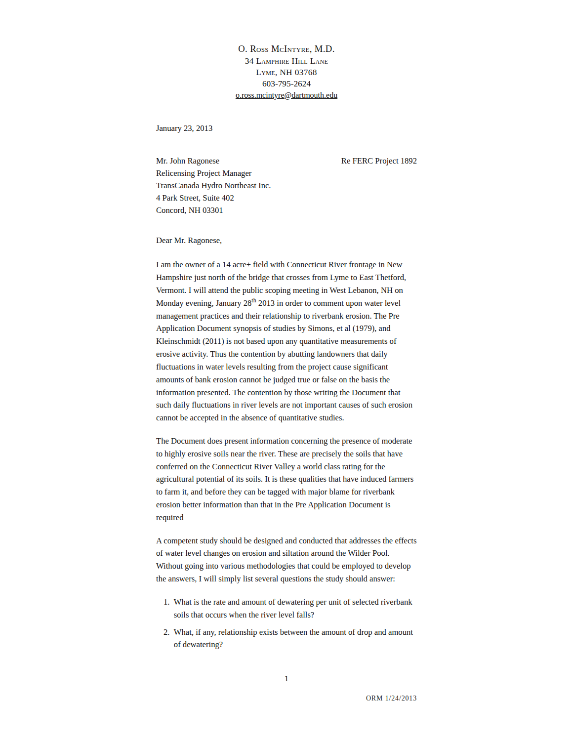O. Ross McIntyre, M.D.
34 Lamphire Hill Lane
Lyme, NH 03768
603-795-2624
o.ross.mcintyre@dartmouth.edu
January 23, 2013
Re FERC Project 1892
Mr. John Ragonese
Relicensing Project Manager
TransCanada Hydro Northeast Inc.
4 Park Street, Suite 402
Concord, NH 03301
Dear Mr. Ragonese,
I am the owner of a 14 acre± field with Connecticut River frontage in New Hampshire just north of the bridge that crosses from Lyme to East Thetford, Vermont. I will attend the public scoping meeting in West Lebanon, NH on Monday evening, January 28th 2013 in order to comment upon water level management practices and their relationship to riverbank erosion. The Pre Application Document synopsis of studies by Simons, et al (1979), and Kleinschmidt (2011) is not based upon any quantitative measurements of erosive activity. Thus the contention by abutting landowners that daily fluctuations in water levels resulting from the project cause significant amounts of bank erosion cannot be judged true or false on the basis the information presented. The contention by those writing the Document that such daily fluctuations in river levels are not important causes of such erosion cannot be accepted in the absence of quantitative studies.
The Document does present information concerning the presence of moderate to highly erosive soils near the river. These are precisely the soils that have conferred on the Connecticut River Valley a world class rating for the agricultural potential of its soils. It is these qualities that have induced farmers to farm it, and before they can be tagged with major blame for riverbank erosion better information than that in the Pre Application Document is required
A competent study should be designed and conducted that addresses the effects of water level changes on erosion and siltation around the Wilder Pool. Without going into various methodologies that could be employed to develop the answers, I will simply list several questions the study should answer:
What is the rate and amount of dewatering per unit of selected riverbank soils that occurs when the river level falls?
What, if any, relationship exists between the amount of drop and amount of dewatering?
1
ORM 1/24/2013